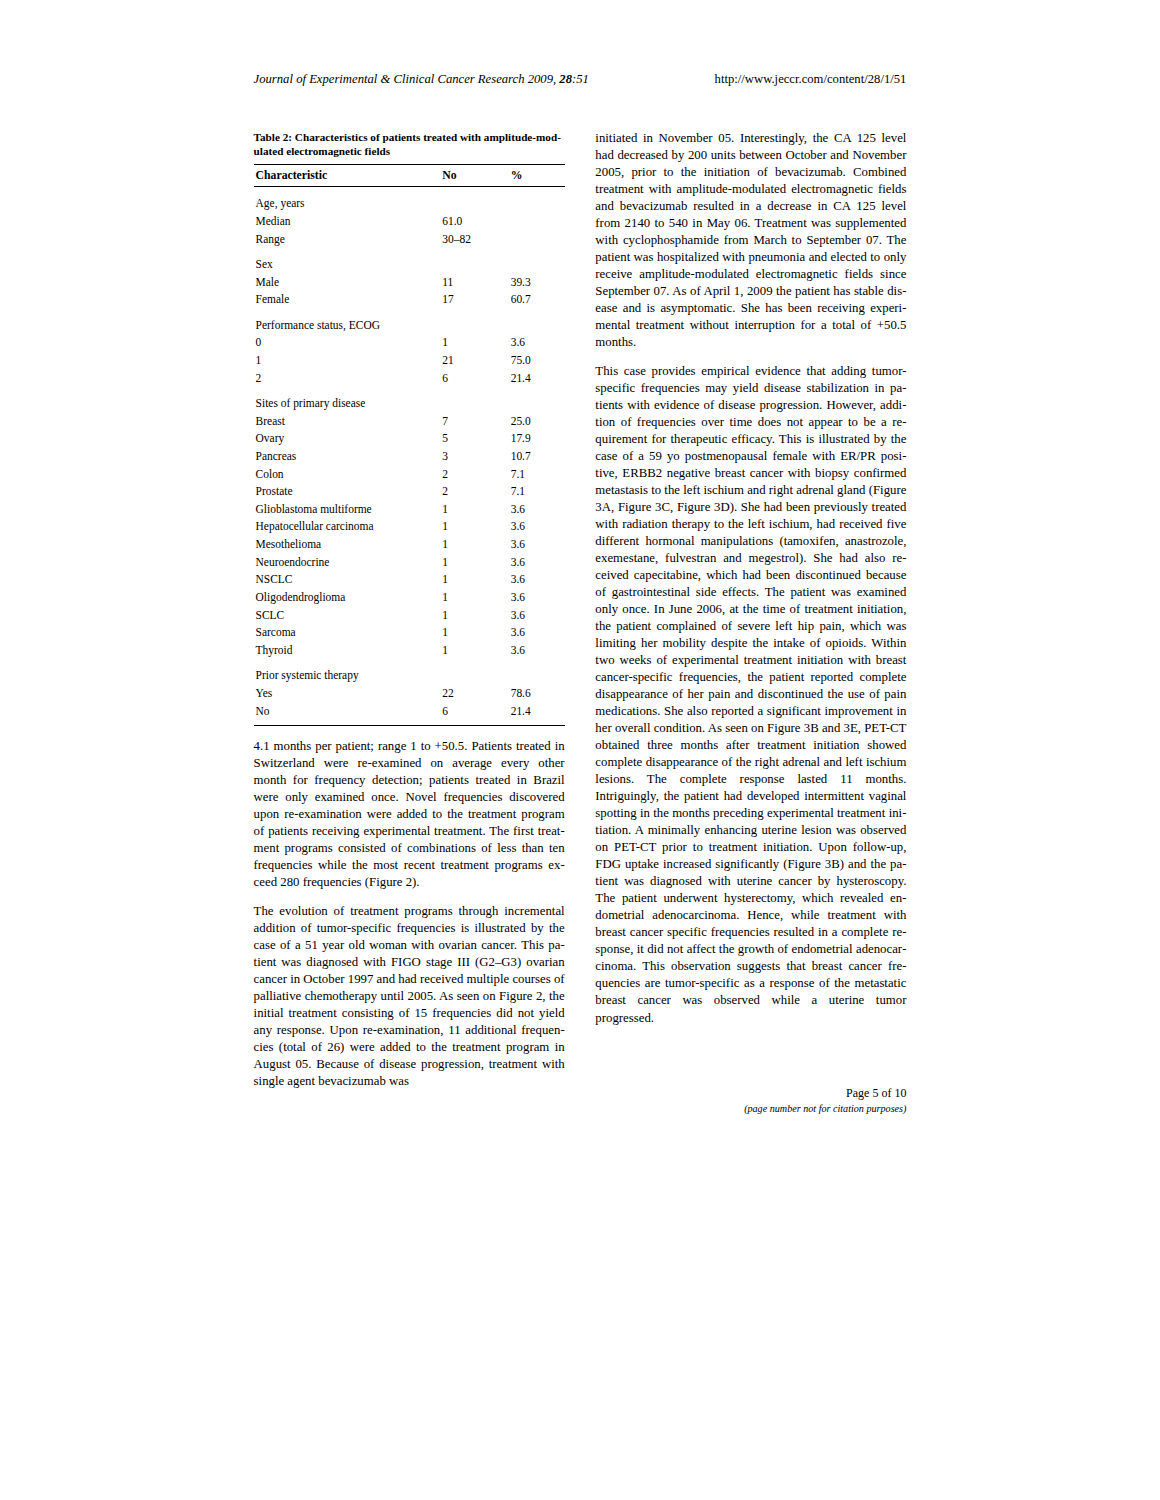Journal of Experimental & Clinical Cancer Research 2009, 28:51
http://www.jeccr.com/content/28/1/51
Table 2: Characteristics of patients treated with amplitude-modulated electromagnetic fields
| Characteristic | No | % |
| --- | --- | --- |
| Age, years | | |
| Median | 61.0 | |
| Range | 30–82 | |
| Sex | | |
| Male | 11 | 39.3 |
| Female | 17 | 60.7 |
| Performance status, ECOG | | |
| 0 | 1 | 3.6 |
| 1 | 21 | 75.0 |
| 2 | 6 | 21.4 |
| Sites of primary disease | | |
| Breast | 7 | 25.0 |
| Ovary | 5 | 17.9 |
| Pancreas | 3 | 10.7 |
| Colon | 2 | 7.1 |
| Prostate | 2 | 7.1 |
| Glioblastoma multiforme | 1 | 3.6 |
| Hepatocellular carcinoma | 1 | 3.6 |
| Mesothelioma | 1 | 3.6 |
| Neuroendocrine | 1 | 3.6 |
| NSCLC | 1 | 3.6 |
| Oligodendroglioma | 1 | 3.6 |
| SCLC | 1 | 3.6 |
| Sarcoma | 1 | 3.6 |
| Thyroid | 1 | 3.6 |
| Prior systemic therapy | | |
| Yes | 22 | 78.6 |
| No | 6 | 21.4 |
4.1 months per patient; range 1 to +50.5. Patients treated in Switzerland were re-examined on average every other month for frequency detection; patients treated in Brazil were only examined once. Novel frequencies discovered upon re-examination were added to the treatment program of patients receiving experimental treatment. The first treatment programs consisted of combinations of less than ten frequencies while the most recent treatment programs exceed 280 frequencies (Figure 2).
The evolution of treatment programs through incremental addition of tumor-specific frequencies is illustrated by the case of a 51 year old woman with ovarian cancer. This patient was diagnosed with FIGO stage III (G2–G3) ovarian cancer in October 1997 and had received multiple courses of palliative chemotherapy until 2005. As seen on Figure 2, the initial treatment consisting of 15 frequencies did not yield any response. Upon re-examination, 11 additional frequencies (total of 26) were added to the treatment program in August 05. Because of disease progression, treatment with single agent bevacizumab was
initiated in November 05. Interestingly, the CA 125 level had decreased by 200 units between October and November 2005, prior to the initiation of bevacizumab. Combined treatment with amplitude-modulated electromagnetic fields and bevacizumab resulted in a decrease in CA 125 level from 2140 to 540 in May 06. Treatment was supplemented with cyclophosphamide from March to September 07. The patient was hospitalized with pneumonia and elected to only receive amplitude-modulated electromagnetic fields since September 07. As of April 1, 2009 the patient has stable disease and is asymptomatic. She has been receiving experimental treatment without interruption for a total of +50.5 months.
This case provides empirical evidence that adding tumor-specific frequencies may yield disease stabilization in patients with evidence of disease progression. However, addition of frequencies over time does not appear to be a requirement for therapeutic efficacy. This is illustrated by the case of a 59 yo postmenopausal female with ER/PR positive, ERBB2 negative breast cancer with biopsy confirmed metastasis to the left ischium and right adrenal gland (Figure 3A, Figure 3C, Figure 3D). She had been previously treated with radiation therapy to the left ischium, had received five different hormonal manipulations (tamoxifen, anastrozole, exemestane, fulvestran and megestrol). She had also received capecitabine, which had been discontinued because of gastrointestinal side effects. The patient was examined only once. In June 2006, at the time of treatment initiation, the patient complained of severe left hip pain, which was limiting her mobility despite the intake of opioids. Within two weeks of experimental treatment initiation with breast cancer-specific frequencies, the patient reported complete disappearance of her pain and discontinued the use of pain medications. She also reported a significant improvement in her overall condition. As seen on Figure 3B and 3E, PET-CT obtained three months after treatment initiation showed complete disappearance of the right adrenal and left ischium lesions. The complete response lasted 11 months. Intriguingly, the patient had developed intermittent vaginal spotting in the months preceding experimental treatment initiation. A minimally enhancing uterine lesion was observed on PET-CT prior to treatment initiation. Upon follow-up, FDG uptake increased significantly (Figure 3B) and the patient was diagnosed with uterine cancer by hysteroscopy. The patient underwent hysterectomy, which revealed endometrial adenocarcinoma. Hence, while treatment with breast cancer specific frequencies resulted in a complete response, it did not affect the growth of endometrial adenocarcinoma. This observation suggests that breast cancer frequencies are tumor-specific as a response of the metastatic breast cancer was observed while a uterine tumor progressed.
Page 5 of 10
(page number not for citation purposes)